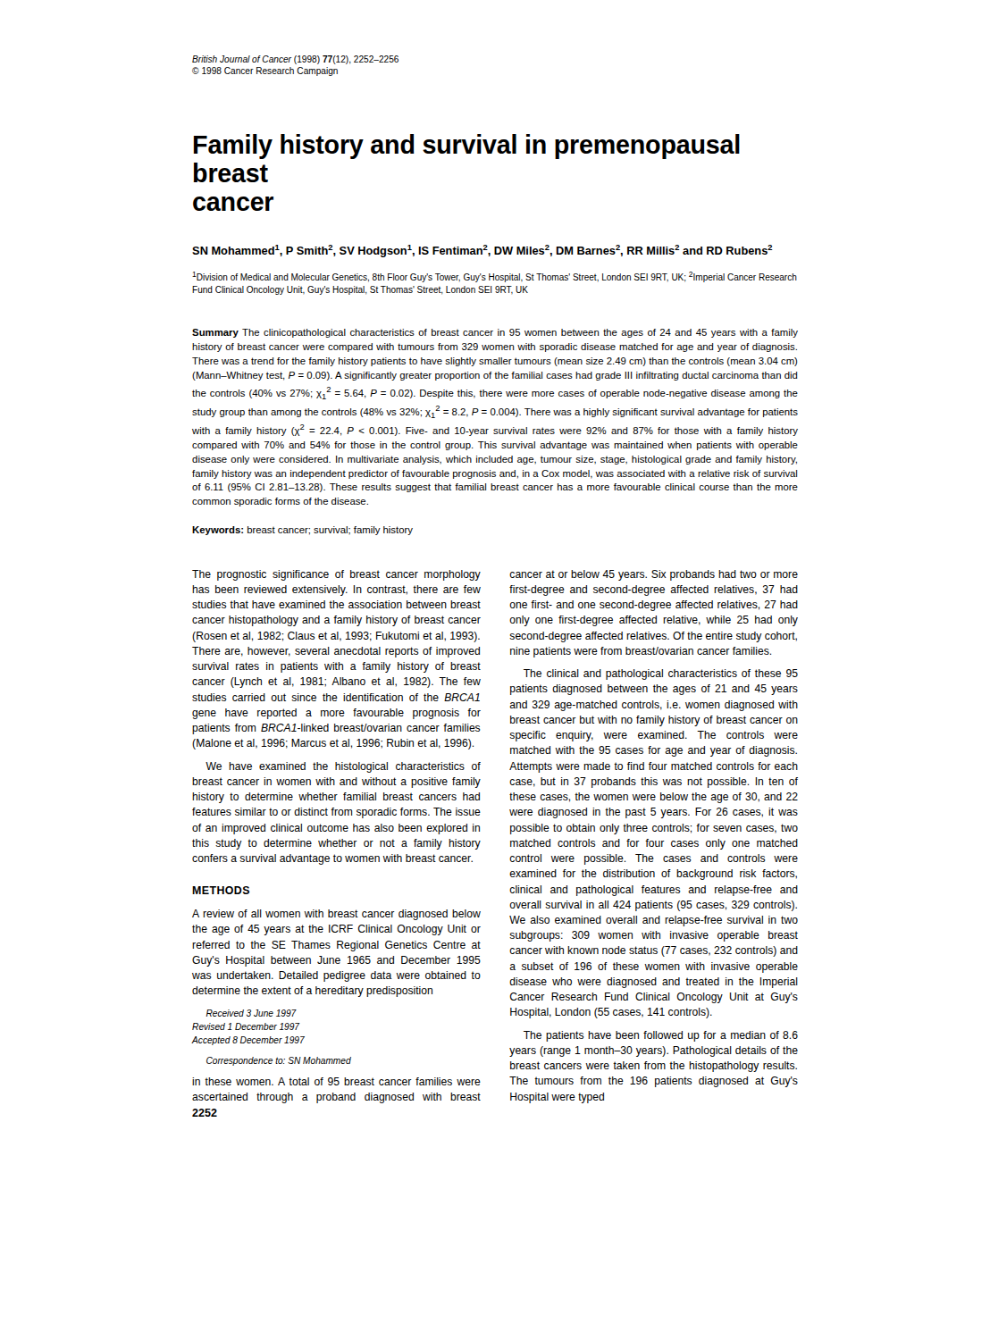British Journal of Cancer (1998) 77(12), 2252–2256
© 1998 Cancer Research Campaign
Family history and survival in premenopausal breast
cancer
SN Mohammed1, P Smith2, SV Hodgson1, IS Fentiman2, DW Miles2, DM Barnes2, RR Millis2 and RD Rubens2
1Division of Medical and Molecular Genetics, 8th Floor Guy's Tower, Guy's Hospital, St Thomas' Street, London SEI 9RT, UK; 2Imperial Cancer Research Fund Clinical Oncology Unit, Guy's Hospital, St Thomas' Street, London SEI 9RT, UK
Summary The clinicopathological characteristics of breast cancer in 95 women between the ages of 24 and 45 years with a family history of breast cancer were compared with tumours from 329 women with sporadic disease matched for age and year of diagnosis. There was a trend for the family history patients to have slightly smaller tumours (mean size 2.49 cm) than the controls (mean 3.04 cm) (Mann–Whitney test, P = 0.09). A significantly greater proportion of the familial cases had grade III infiltrating ductal carcinoma than did the controls (40% vs 27%; χ12 = 5.64, P = 0.02). Despite this, there were more cases of operable node-negative disease among the study group than among the controls (48% vs 32%; χ12 = 8.2, P = 0.004). There was a highly significant survival advantage for patients with a family history (χ2 = 22.4, P < 0.001). Five- and 10-year survival rates were 92% and 87% for those with a family history compared with 70% and 54% for those in the control group. This survival advantage was maintained when patients with operable disease only were considered. In multivariate analysis, which included age, tumour size, stage, histological grade and family history, family history was an independent predictor of favourable prognosis and, in a Cox model, was associated with a relative risk of survival of 6.11 (95% CI 2.81–13.28). These results suggest that familial breast cancer has a more favourable clinical course than the more common sporadic forms of the disease.
Keywords: breast cancer; survival; family history
The prognostic significance of breast cancer morphology has been reviewed extensively. In contrast, there are few studies that have examined the association between breast cancer histopathology and a family history of breast cancer (Rosen et al, 1982; Claus et al, 1993; Fukutomi et al, 1993). There are, however, several anecdotal reports of improved survival rates in patients with a family history of breast cancer (Lynch et al, 1981; Albano et al, 1982). The few studies carried out since the identification of the BRCA1 gene have reported a more favourable prognosis for patients from BRCA1-linked breast/ovarian cancer families (Malone et al, 1996; Marcus et al, 1996; Rubin et al, 1996).
We have examined the histological characteristics of breast cancer in women with and without a positive family history to determine whether familial breast cancers had features similar to or distinct from sporadic forms. The issue of an improved clinical outcome has also been explored in this study to determine whether or not a family history confers a survival advantage to women with breast cancer.
METHODS
A review of all women with breast cancer diagnosed below the age of 45 years at the ICRF Clinical Oncology Unit or referred to the SE Thames Regional Genetics Centre at Guy's Hospital between June 1965 and December 1995 was undertaken. Detailed pedigree data were obtained to determine the extent of a hereditary predisposition
Received 3 June 1997
Revised 1 December 1997
Accepted 8 December 1997
Correspondence to: SN Mohammed
in these women. A total of 95 breast cancer families were ascertained through a proband diagnosed with breast cancer at or below 45 years. Six probands had two or more first-degree and second-degree affected relatives, 37 had one first- and one second-degree affected relatives, 27 had only one first-degree affected relative, while 25 had only second-degree affected relatives. Of the entire study cohort, nine patients were from breast/ovarian cancer families.
The clinical and pathological characteristics of these 95 patients diagnosed between the ages of 21 and 45 years and 329 age-matched controls, i.e. women diagnosed with breast cancer but with no family history of breast cancer on specific enquiry, were examined. The controls were matched with the 95 cases for age and year of diagnosis. Attempts were made to find four matched controls for each case, but in 37 probands this was not possible. In ten of these cases, the women were below the age of 30, and 22 were diagnosed in the past 5 years. For 26 cases, it was possible to obtain only three controls; for seven cases, two matched controls and for four cases only one matched control were possible. The cases and controls were examined for the distribution of background risk factors, clinical and pathological features and relapse-free and overall survival in all 424 patients (95 cases, 329 controls). We also examined overall and relapse-free survival in two subgroups: 309 women with invasive operable breast cancer with known node status (77 cases, 232 controls) and a subset of 196 of these women with invasive operable disease who were diagnosed and treated in the Imperial Cancer Research Fund Clinical Oncology Unit at Guy's Hospital, London (55 cases, 141 controls).
The patients have been followed up for a median of 8.6 years (range 1 month–30 years). Pathological details of the breast cancers were taken from the histopathology results. The tumours from the 196 patients diagnosed at Guy's Hospital were typed
2252